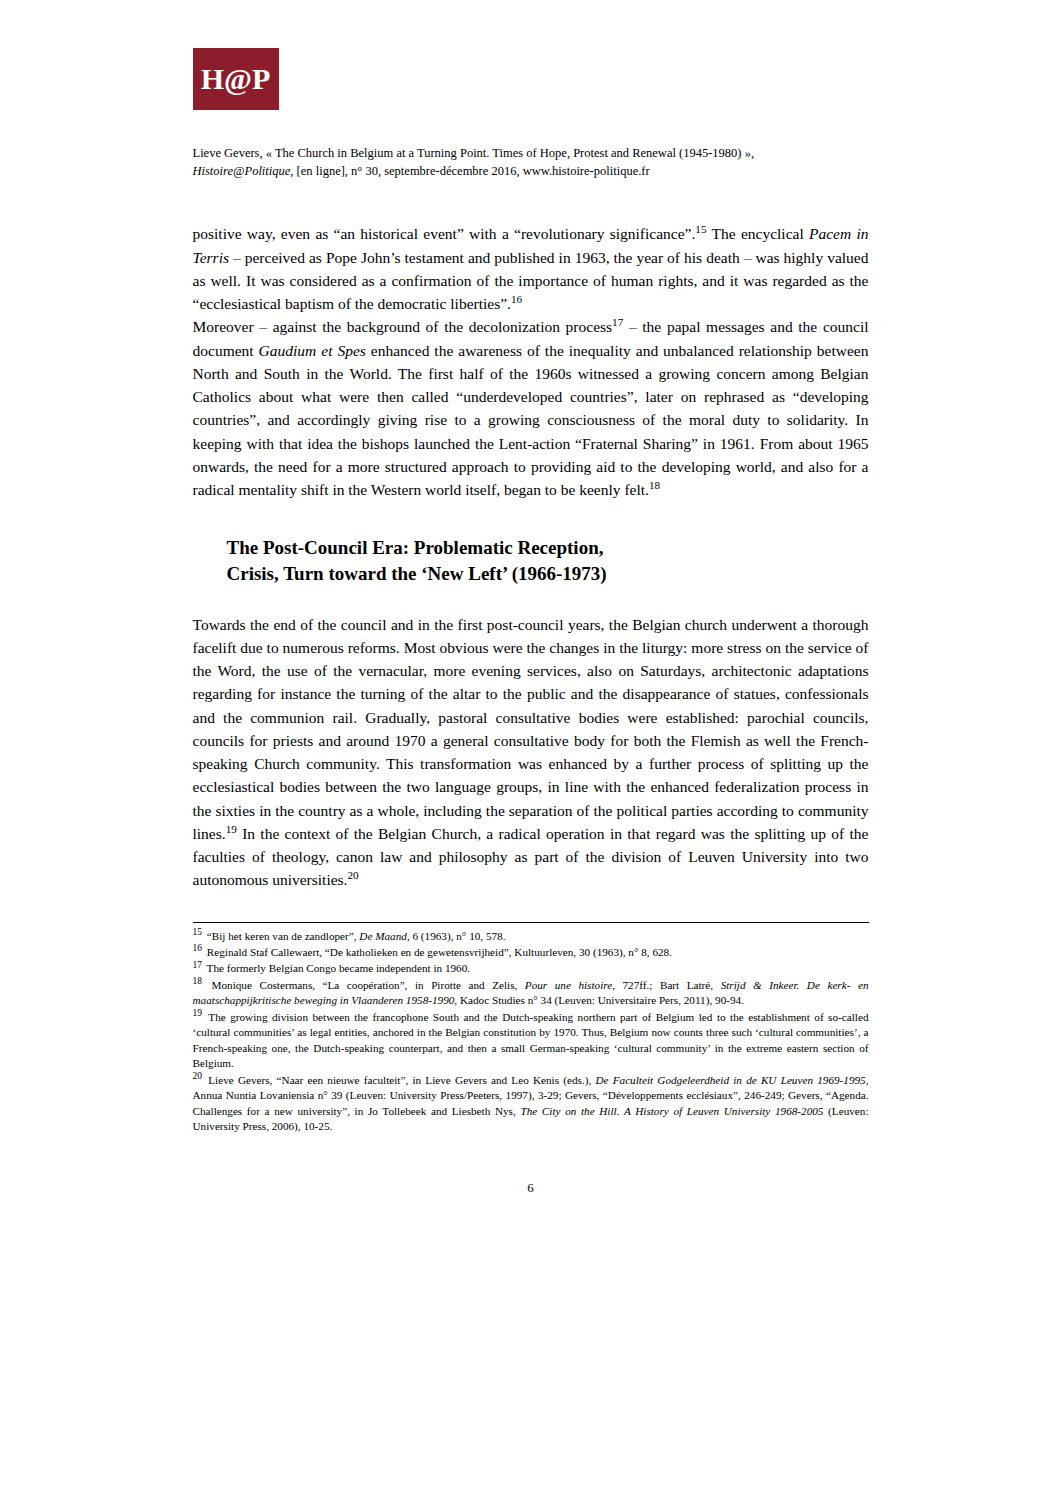H@P
Lieve Gevers, « The Church in Belgium at a Turning Point. Times of Hope, Protest and Renewal (1945-1980) »,
Histoire@Politique, [en ligne], n° 30, septembre-décembre 2016, www.histoire-politique.fr
positive way, even as “an historical event” with a “revolutionary significance”.15 The encyclical Pacem in Terris – perceived as Pope John’s testament and published in 1963, the year of his death – was highly valued as well. It was considered as a confirmation of the importance of human rights, and it was regarded as the “ecclesiastical baptism of the democratic liberties”.16
Moreover – against the background of the decolonization process17 – the papal messages and the council document Gaudium et Spes enhanced the awareness of the inequality and unbalanced relationship between North and South in the World. The first half of the 1960s witnessed a growing concern among Belgian Catholics about what were then called “underdeveloped countries”, later on rephrased as “developing countries”, and accordingly giving rise to a growing consciousness of the moral duty to solidarity. In keeping with that idea the bishops launched the Lent-action “Fraternal Sharing” in 1961. From about 1965 onwards, the need for a more structured approach to providing aid to the developing world, and also for a radical mentality shift in the Western world itself, began to be keenly felt.18
The Post-Council Era: Problematic Reception,
Crisis, Turn toward the ‘New Left’ (1966-1973)
Towards the end of the council and in the first post-council years, the Belgian church underwent a thorough facelift due to numerous reforms. Most obvious were the changes in the liturgy: more stress on the service of the Word, the use of the vernacular, more evening services, also on Saturdays, architectonic adaptations regarding for instance the turning of the altar to the public and the disappearance of statues, confessionals and the communion rail. Gradually, pastoral consultative bodies were established: parochial councils, councils for priests and around 1970 a general consultative body for both the Flemish as well the French-speaking Church community. This transformation was enhanced by a further process of splitting up the ecclesiastical bodies between the two language groups, in line with the enhanced federalization process in the sixties in the country as a whole, including the separation of the political parties according to community lines.19 In the context of the Belgian Church, a radical operation in that regard was the splitting up of the faculties of theology, canon law and philosophy as part of the division of Leuven University into two autonomous universities.20
15 “Bij het keren van de zandloper”, De Maand, 6 (1963), n° 10, 578.
16 Reginald Staf Callewaert, “De katholieken en de gewetensvrijheid”, Kultuurleven, 30 (1963), n° 8, 628.
17 The formerly Belgian Congo became independent in 1960.
18 Monique Costermans, “La coopération”, in Pirotte and Zelis, Pour une histoire, 727ff.; Bart Latré, Strijd & Inkeer. De kerk- en maatschappijkritische beweging in Vlaanderen 1958-1990, Kadoc Studies n° 34 (Leuven: Universitaire Pers, 2011), 90-94.
19 The growing division between the francophone South and the Dutch-speaking northern part of Belgium led to the establishment of so-called ‘cultural communities’ as legal entities, anchored in the Belgian constitution by 1970. Thus, Belgium now counts three such ‘cultural communities’, a French-speaking one, the Dutch-speaking counterpart, and then a small German-speaking ‘cultural community’ in the extreme eastern section of Belgium.
20 Lieve Gevers, “Naar een nieuwe faculteit”, in Lieve Gevers and Leo Kenis (eds.), De Faculteit Godgeleerdheid in de KU Leuven 1969-1995, Annua Nuntia Lovaniensia n° 39 (Leuven: University Press/Peeters, 1997), 3-29; Gevers, “Développements ecclésiaux”, 246-249; Gevers, “Agenda. Challenges for a new university”, in Jo Tollebeek and Liesbeth Nys, The City on the Hill. A History of Leuven University 1968-2005 (Leuven: University Press, 2006), 10-25.
6